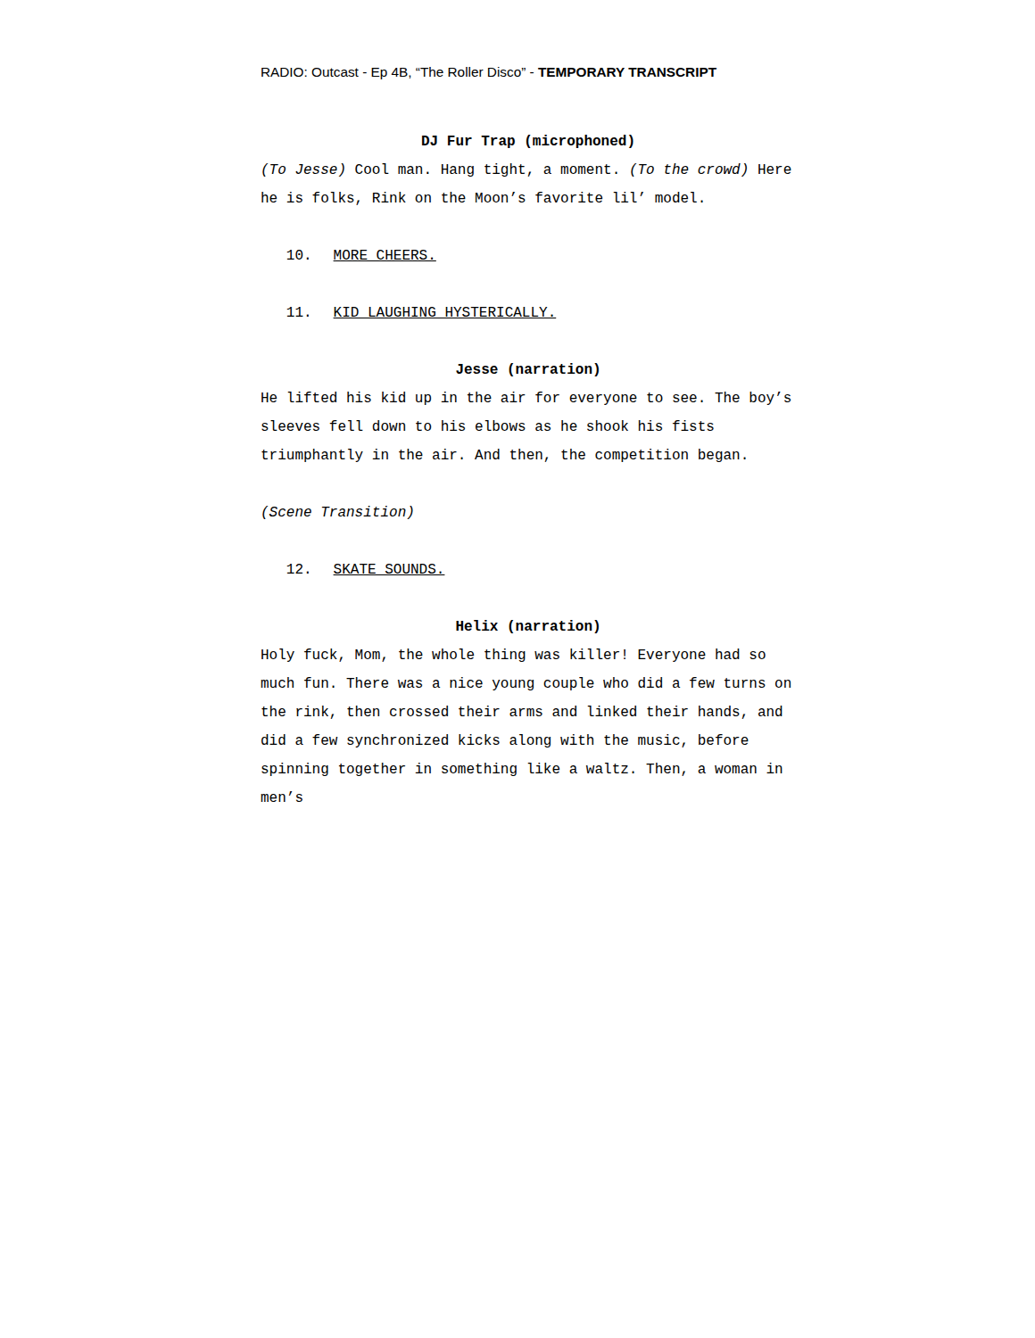RADIO: Outcast - Ep 4B, “The Roller Disco” - TEMPORARY TRANSCRIPT
DJ Fur Trap (microphoned)
(To Jesse) Cool man. Hang tight, a moment. (To the crowd) Here he is folks, Rink on the Moon’s favorite lil’ model.
10. MORE CHEERS.
11. KID LAUGHING HYSTERICALLY.
Jesse (narration)
He lifted his kid up in the air for everyone to see. The boy’s sleeves fell down to his elbows as he shook his fists triumphantly in the air. And then, the competition began.
(Scene Transition)
12. SKATE SOUNDS.
Helix (narration)
Holy fuck, Mom, the whole thing was killer! Everyone had so much fun. There was a nice young couple who did a few turns on the rink, then crossed their arms and linked their hands, and did a few synchronized kicks along with the music, before spinning together in something like a waltz. Then, a woman in men’s